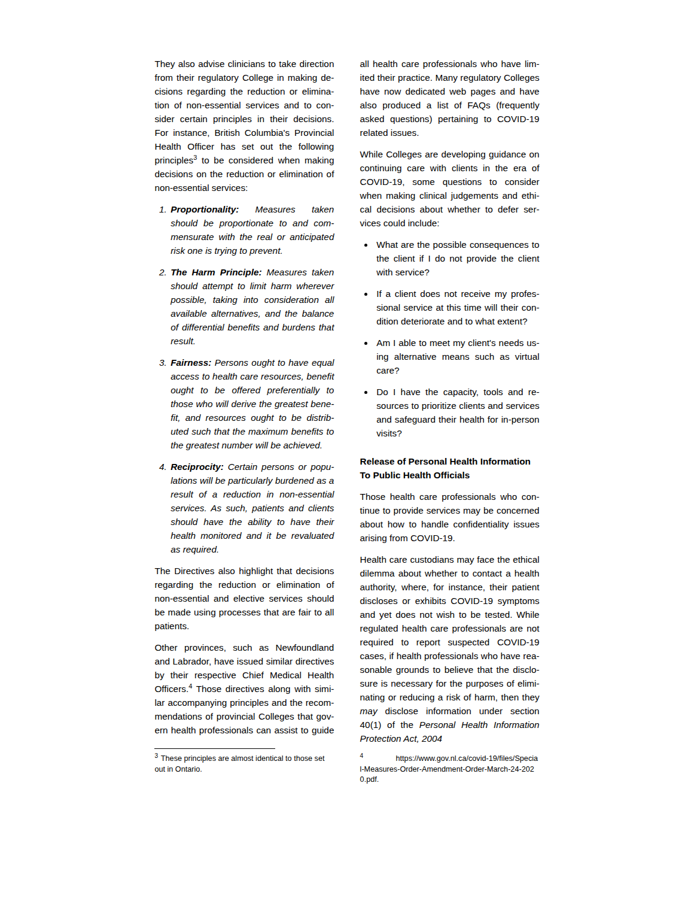They also advise clinicians to take direction from their regulatory College in making decisions regarding the reduction or elimination of non-essential services and to consider certain principles in their decisions. For instance, British Columbia's Provincial Health Officer has set out the following principles3 to be considered when making decisions on the reduction or elimination of non-essential services:
Proportionality: Measures taken should be proportionate to and commensurate with the real or anticipated risk one is trying to prevent.
The Harm Principle: Measures taken should attempt to limit harm wherever possible, taking into consideration all available alternatives, and the balance of differential benefits and burdens that result.
Fairness: Persons ought to have equal access to health care resources, benefit ought to be offered preferentially to those who will derive the greatest benefit, and resources ought to be distributed such that the maximum benefits to the greatest number will be achieved.
Reciprocity: Certain persons or populations will be particularly burdened as a result of a reduction in non-essential services. As such, patients and clients should have the ability to have their health monitored and it be revaluated as required.
The Directives also highlight that decisions regarding the reduction or elimination of non-essential and elective services should be made using processes that are fair to all patients.
Other provinces, such as Newfoundland and Labrador, have issued similar directives by their respective Chief Medical Health Officers.4 Those directives along with similar accompanying principles and the recommendations of provincial Colleges that govern health professionals can assist to guide all health care professionals who have limited their practice. Many regulatory Colleges have now dedicated web pages and have also produced a list of FAQs (frequently asked questions) pertaining to COVID-19 related issues.
While Colleges are developing guidance on continuing care with clients in the era of COVID-19, some questions to consider when making clinical judgements and ethical decisions about whether to defer services could include:
What are the possible consequences to the client if I do not provide the client with service?
If a client does not receive my professional service at this time will their condition deteriorate and to what extent?
Am I able to meet my client's needs using alternative means such as virtual care?
Do I have the capacity, tools and resources to prioritize clients and services and safeguard their health for in-person visits?
Release of Personal Health Information To Public Health Officials
Those health care professionals who continue to provide services may be concerned about how to handle confidentiality issues arising from COVID-19.
Health care custodians may face the ethical dilemma about whether to contact a health authority, where, for instance, their patient discloses or exhibits COVID-19 symptoms and yet does not wish to be tested. While regulated health care professionals are not required to report suspected COVID-19 cases, if health professionals who have reasonable grounds to believe that the disclosure is necessary for the purposes of eliminating or reducing a risk of harm, then they may disclose information under section 40(1) of the Personal Health Information Protection Act, 2004
3 These principles are almost identical to those set out in Ontario.
4 https://www.gov.nl.ca/covid-19/files/Special-Measures-Order-Amendment-Order-March-24-2020.pdf.